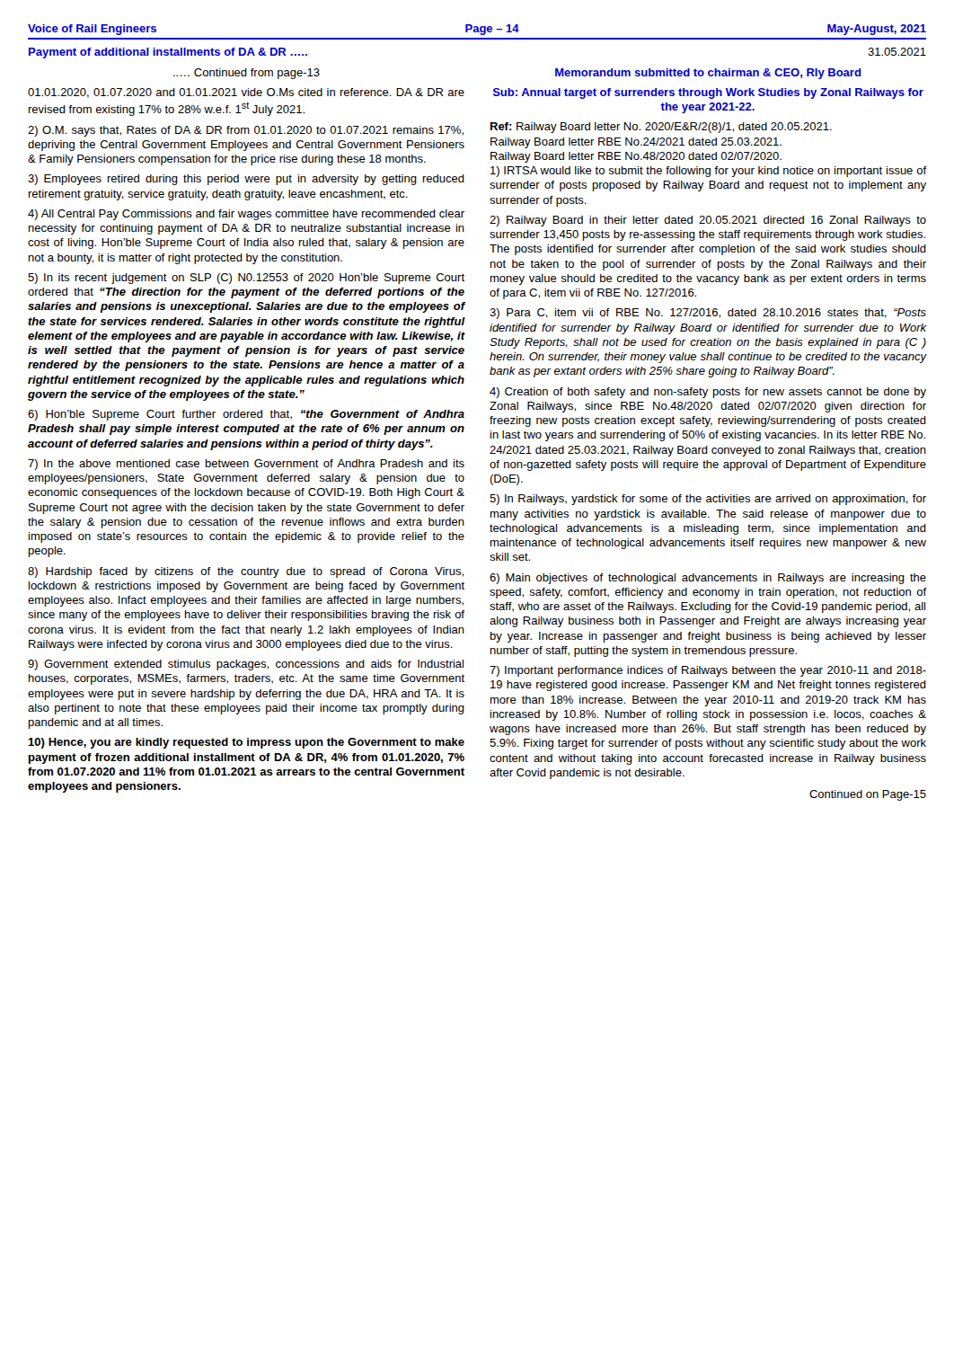Voice of Rail Engineers
Page – 14
May-August, 2021
Payment of additional installments of DA & DR …..
..… Continued from page-13
01.01.2020, 01.07.2020 and 01.01.2021 vide O.Ms cited in reference. DA & DR are revised from existing 17% to 28% w.e.f. 1st July 2021.
2) O.M. says that, Rates of DA & DR from 01.01.2020 to 01.07.2021 remains 17%, depriving the Central Government Employees and Central Government Pensioners & Family Pensioners compensation for the price rise during these 18 months.
3) Employees retired during this period were put in adversity by getting reduced retirement gratuity, service gratuity, death gratuity, leave encashment, etc.
4) All Central Pay Commissions and fair wages committee have recommended clear necessity for continuing payment of DA & DR to neutralize substantial increase in cost of living. Hon’ble Supreme Court of India also ruled that, salary & pension are not a bounty, it is matter of right protected by the constitution.
5) In its recent judgement on SLP (C) N0.12553 of 2020 Hon’ble Supreme Court ordered that “The direction for the payment of the deferred portions of the salaries and pensions is unexceptional. Salaries are due to the employees of the state for services rendered. Salaries in other words constitute the rightful element of the employees and are payable in accordance with law. Likewise, it is well settled that the payment of pension is for years of past service rendered by the pensioners to the state. Pensions are hence a matter of a rightful entitlement recognized by the applicable rules and regulations which govern the service of the employees of the state.”
6) Hon’ble Supreme Court further ordered that, “the Government of Andhra Pradesh shall pay simple interest computed at the rate of 6% per annum on account of deferred salaries and pensions within a period of thirty days”.
7) In the above mentioned case between Government of Andhra Pradesh and its employees/pensioners, State Government deferred salary & pension due to economic consequences of the lockdown because of COVID-19. Both High Court & Supreme Court not agree with the decision taken by the state Government to defer the salary & pension due to cessation of the revenue inflows and extra burden imposed on state’s resources to contain the epidemic & to provide relief to the people.
8) Hardship faced by citizens of the country due to spread of Corona Virus, lockdown & restrictions imposed by Government are being faced by Government employees also. Infact employees and their families are affected in large numbers, since many of the employees have to deliver their responsibilities braving the risk of corona virus. It is evident from the fact that nearly 1.2 lakh employees of Indian Railways were infected by corona virus and 3000 employees died due to the virus.
9) Government extended stimulus packages, concessions and aids for Industrial houses, corporates, MSMEs, farmers, traders, etc. At the same time Government employees were put in severe hardship by deferring the due DA, HRA and TA. It is also pertinent to note that these employees paid their income tax promptly during pandemic and at all times.
10) Hence, you are kindly requested to impress upon the Government to make payment of frozen additional installment of DA & DR, 4% from 01.01.2020, 7% from 01.07.2020 and 11% from 01.01.2021 as arrears to the central Government employees and pensioners.
31.05.2021
Memorandum submitted to chairman & CEO, Rly Board
Sub: Annual target of surrenders through Work Studies by Zonal Railways for the year 2021-22.
Ref: Railway Board letter No. 2020/E&R/2(8)/1, dated 20.05.2021.
Railway Board letter RBE No.24/2021 dated 25.03.2021.
Railway Board letter RBE No.48/2020 dated 02/07/2020.
1) IRTSA would like to submit the following for your kind notice on important issue of surrender of posts proposed by Railway Board and request not to implement any surrender of posts.
2) Railway Board in their letter dated 20.05.2021 directed 16 Zonal Railways to surrender 13,450 posts by re-assessing the staff requirements through work studies. The posts identified for surrender after completion of the said work studies should not be taken to the pool of surrender of posts by the Zonal Railways and their money value should be credited to the vacancy bank as per extent orders in terms of para C, item vii of RBE No. 127/2016.
3) Para C, item vii of RBE No. 127/2016, dated 28.10.2016 states that, “Posts identified for surrender by Railway Board or identified for surrender due to Work Study Reports, shall not be used for creation on the basis explained in para (C ) herein. On surrender, their money value shall continue to be credited to the vacancy bank as per extant orders with 25% share going to Railway Board”.
4) Creation of both safety and non-safety posts for new assets cannot be done by Zonal Railways, since RBE No.48/2020 dated 02/07/2020 given direction for freezing new posts creation except safety, reviewing/surrendering of posts created in last two years and surrendering of 50% of existing vacancies. In its letter RBE No. 24/2021 dated 25.03.2021, Railway Board conveyed to zonal Railways that, creation of non-gazetted safety posts will require the approval of Department of Expenditure (DoE).
5) In Railways, yardstick for some of the activities are arrived on approximation, for many activities no yardstick is available. The said release of manpower due to technological advancements is a misleading term, since implementation and maintenance of technological advancements itself requires new manpower & new skill set.
6) Main objectives of technological advancements in Railways are increasing the speed, safety, comfort, efficiency and economy in train operation, not reduction of staff, who are asset of the Railways. Excluding for the Covid-19 pandemic period, all along Railway business both in Passenger and Freight are always increasing year by year. Increase in passenger and freight business is being achieved by lesser number of staff, putting the system in tremendous pressure.
7) Important performance indices of Railways between the year 2010-11 and 2018-19 have registered good increase. Passenger KM and Net freight tonnes registered more than 18% increase. Between the year 2010-11 and 2019-20 track KM has increased by 10.8%. Number of rolling stock in possession i.e. locos, coaches & wagons have increased more than 26%. But staff strength has been reduced by 5.9%. Fixing target for surrender of posts without any scientific study about the work content and without taking into account forecasted increase in Railway business after Covid pandemic is not desirable.
Continued on Page-15